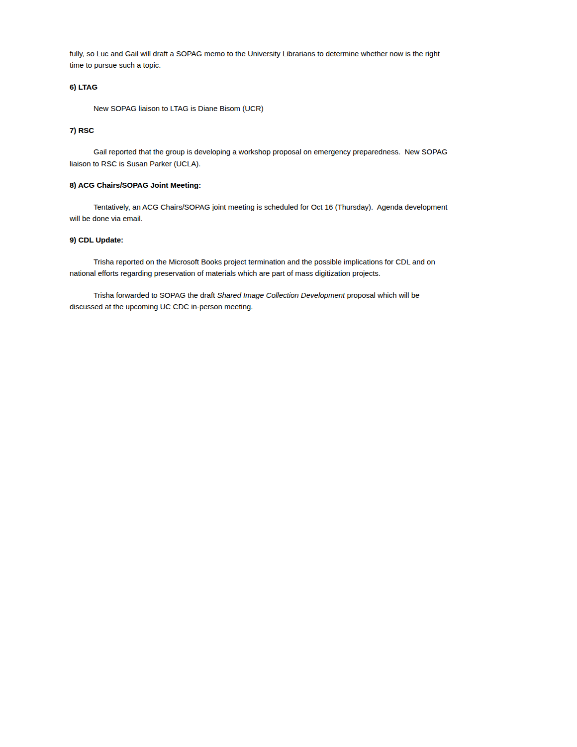fully, so Luc and Gail will draft a SOPAG memo to the University Librarians to determine whether now is the right time to pursue such a topic.
6) LTAG
New SOPAG liaison to LTAG is Diane Bisom (UCR)
7) RSC
Gail reported that the group is developing a workshop proposal on emergency preparedness. New SOPAG liaison to RSC is Susan Parker (UCLA).
8) ACG Chairs/SOPAG Joint Meeting:
Tentatively, an ACG Chairs/SOPAG joint meeting is scheduled for Oct 16 (Thursday). Agenda development will be done via email.
9) CDL Update:
Trisha reported on the Microsoft Books project termination and the possible implications for CDL and on national efforts regarding preservation of materials which are part of mass digitization projects.
Trisha forwarded to SOPAG the draft Shared Image Collection Development proposal which will be discussed at the upcoming UC CDC in-person meeting.